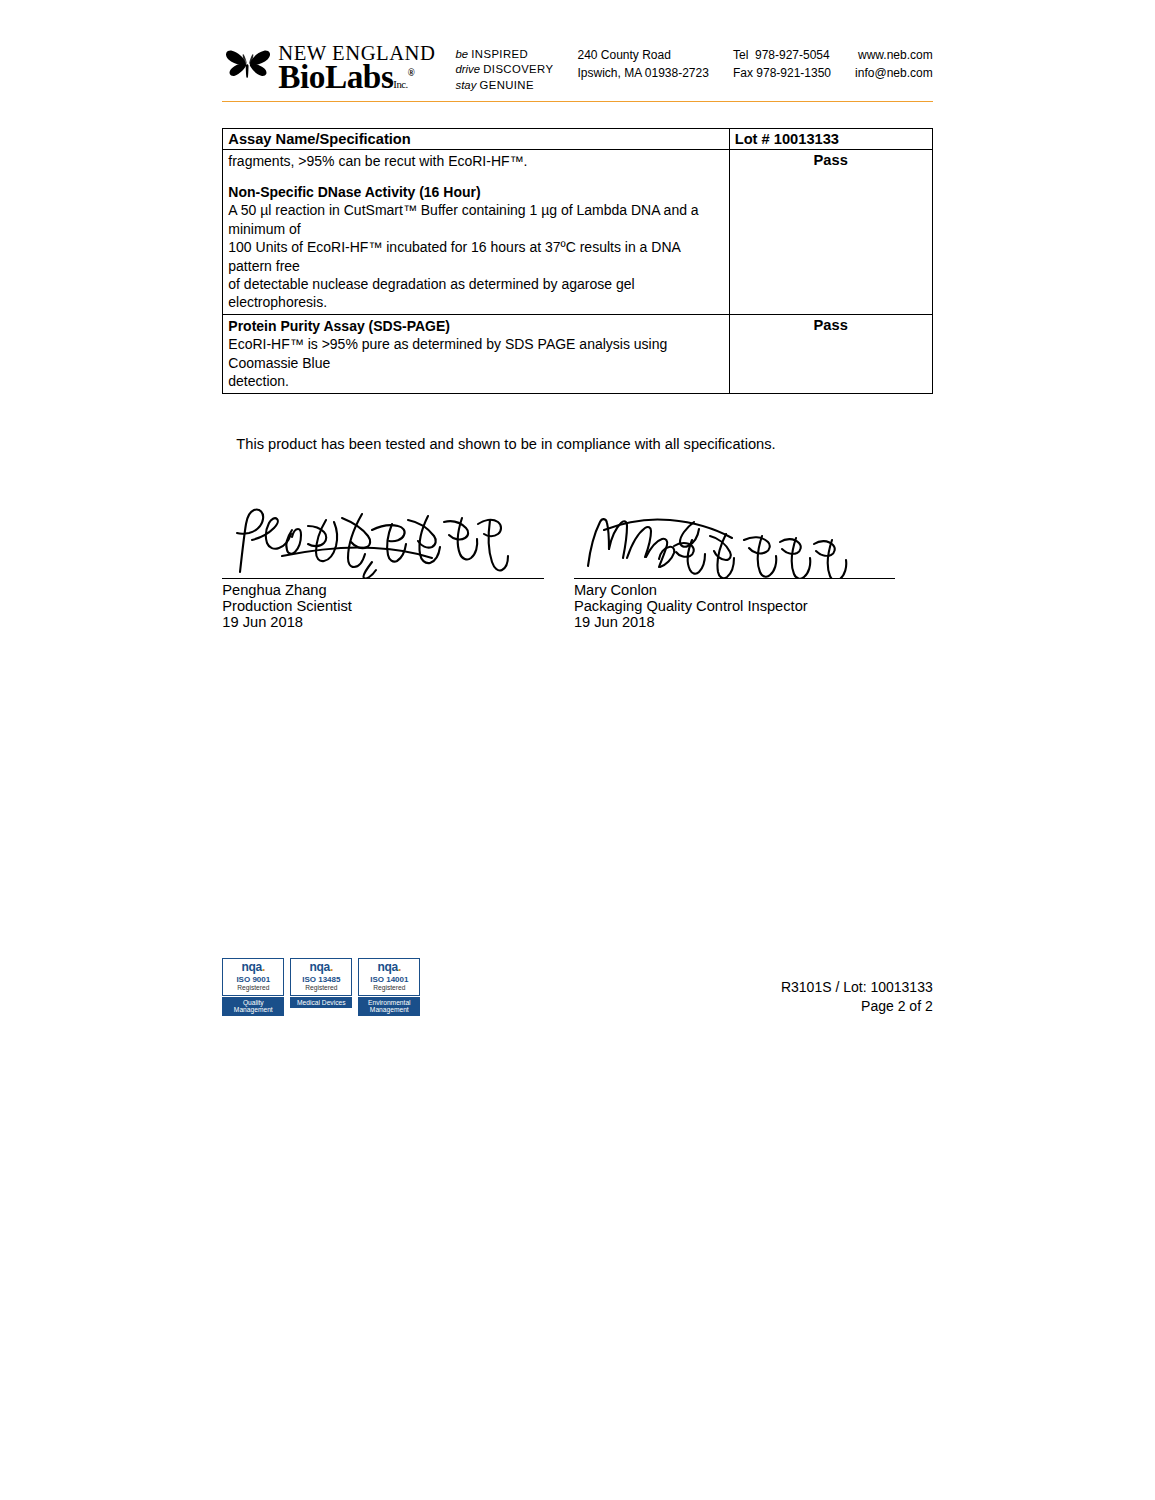NEW ENGLAND BioLabsInc.®
be INSPIRED
drive DISCOVERY
stay GENUINE
240 County Road
Ipswich, MA 01938-2723
Tel 978-927-5054
Fax 978-921-1350
www.neb.com
info@neb.com
| Assay Name/Specification | Lot # 10013133 |
| --- | --- |
| fragments, >95% can be recut with EcoRI-HF™. Non-Specific DNase Activity (16 Hour) A 50 µl reaction in CutSmart™ Buffer containing 1 µg of Lambda DNA and a minimum of 100 Units of EcoRI-HF™ incubated for 16 hours at 37ºC results in a DNA pattern free of detectable nuclease degradation as determined by agarose gel electrophoresis. | Pass |
| Protein Purity Assay (SDS-PAGE) EcoRI-HF™ is >95% pure as determined by SDS PAGE analysis using Coomassie Blue detection. | Pass |
This product has been tested and shown to be in compliance with all specifications.
Penghua Zhang
Production Scientist
19 Jun 2018
Mary Conlon
Packaging Quality Control Inspector
19 Jun 2018
nqa.
ISO 9001
Registered
Quality
Management
nqa.
ISO 13485
Registered
Medical Devices
nqa.
ISO 14001
Registered
Environmental
Management
R3101S / Lot: 10013133
Page 2 of 2